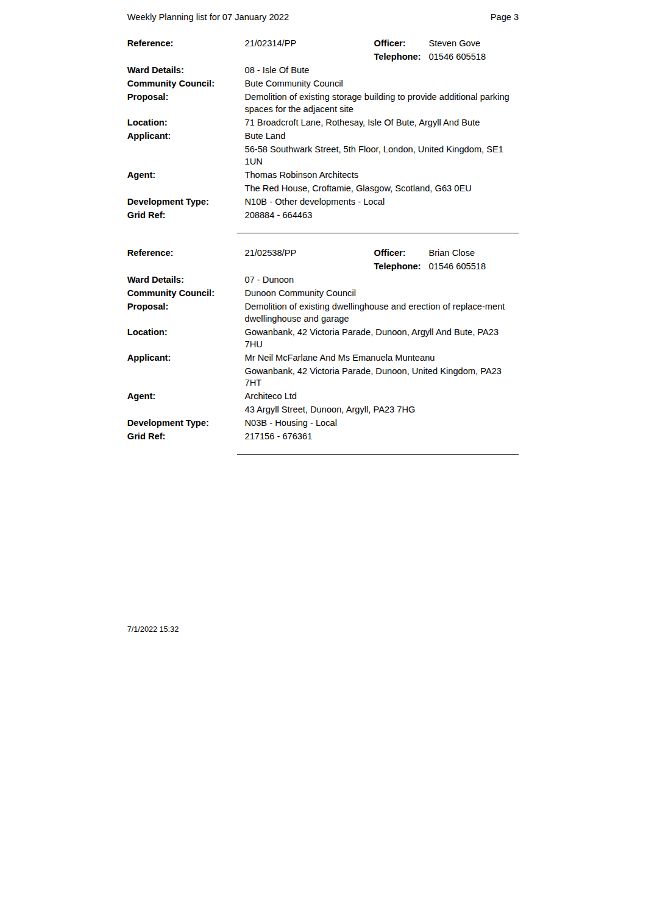Weekly Planning list for 07 January 2022
Page 3
| Reference: | 21/02314/PP | Officer: | Steven Gove |
| | | Telephone: | 01546 605518 |
| Ward Details: | 08 - Isle Of Bute |
| Community Council: | Bute Community Council |
| Proposal: | Demolition of existing storage building to provide additional parking spaces for the adjacent site |
| Location: | 71 Broadcroft Lane, Rothesay, Isle Of Bute, Argyll And Bute |
| Applicant: | Bute Land |
| | 56-58 Southwark Street, 5th Floor, London, United Kingdom, SE1 1UN |
| Agent: | Thomas Robinson Architects |
| | The Red House, Croftamie, Glasgow, Scotland, G63 0EU |
| Development Type: | N10B - Other developments - Local |
| Grid Ref: | 208884 - 664463 |
| Reference: | 21/02538/PP | Officer: | Brian Close |
| | | Telephone: | 01546 605518 |
| Ward Details: | 07 - Dunoon |
| Community Council: | Dunoon Community Council |
| Proposal: | Demolition of existing dwellinghouse and erection of replace-ment dwellinghouse and garage |
| Location: | Gowanbank, 42 Victoria Parade, Dunoon, Argyll And Bute, PA23 7HU |
| Applicant: | Mr Neil McFarlane And Ms Emanuela Munteanu |
| | Gowanbank, 42 Victoria Parade, Dunoon, United Kingdom, PA23 7HT |
| Agent: | Architeco Ltd |
| | 43 Argyll Street, Dunoon, Argyll, PA23 7HG |
| Development Type: | N03B - Housing - Local |
| Grid Ref: | 217156 - 676361 |
7/1/2022 15:32